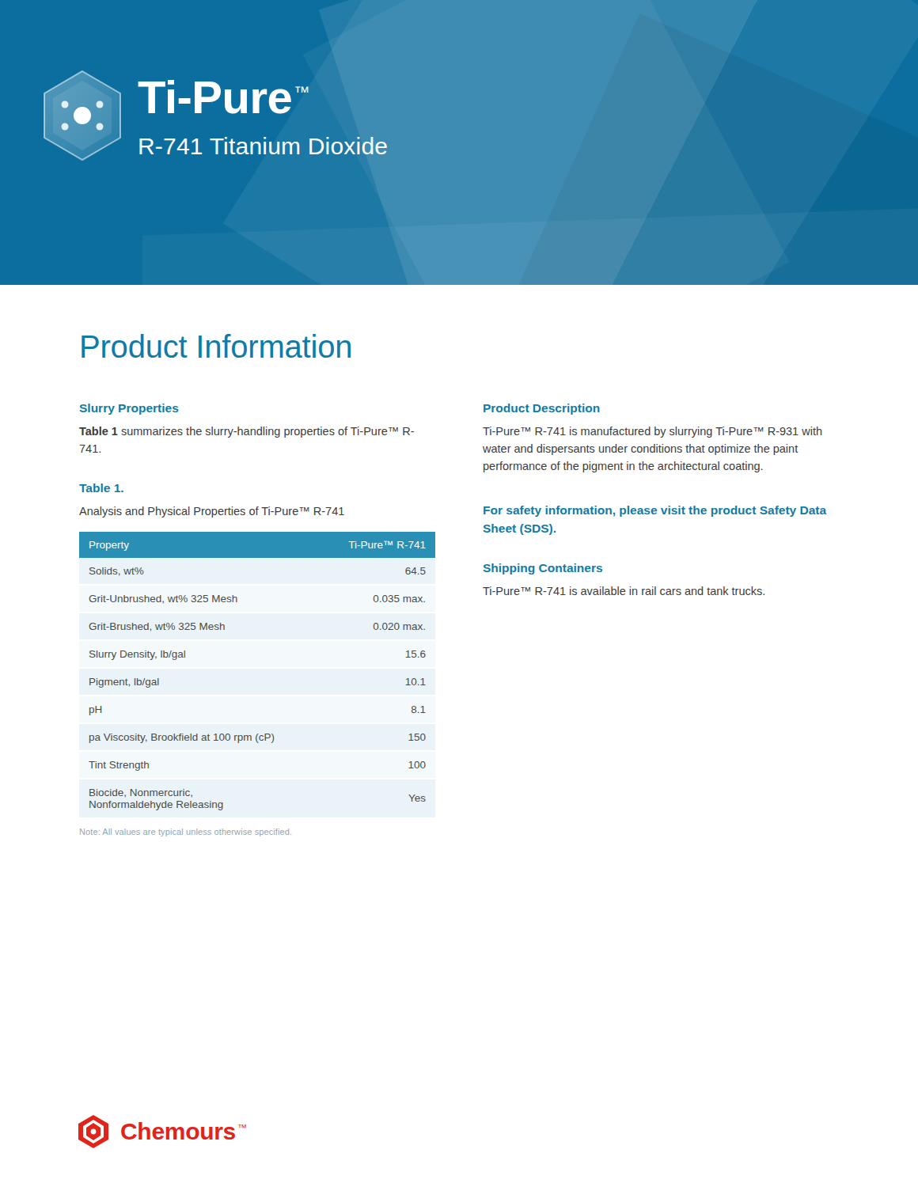Ti-Pure™
®R-741 Titanium Dioxide
Product Information
Slurry Properties
Table 1 summarizes the slurry-handling properties of Ti-Pure™ R-741.
Table 1.
Analysis and Physical Properties of Ti-Pure™ R-741
| Property | Ti-Pure™ R-741 |
| --- | --- |
| Solids, wt% | 64.5 |
| Grit-Unbrushed, wt% 325 Mesh | 0.035 max. |
| Grit-Brushed, wt% 325 Mesh | 0.020 max. |
| Slurry Density, lb/gal | 15.6 |
| Pigment, lb/gal | 10.1 |
| pH | 8.1 |
| pa Viscosity, Brookfield at 100 rpm (cP) | 150 |
| Tint Strength | 100 |
| Biocide, Nonmercuric, Nonformaldehyde Releasing | Yes |
Note: All values are typical unless otherwise specified.
Product Description
Ti-Pure™ R-741 is manufactured by slurrying Ti-Pure™ R-931 with water and dispersants under conditions that optimize the paint performance of the pigment in the architectural coating.
For safety information, please visit the product Safety Data Sheet (SDS).
Shipping Containers
Ti-Pure™ R-741 is available in rail cars and tank trucks.
Chemours™